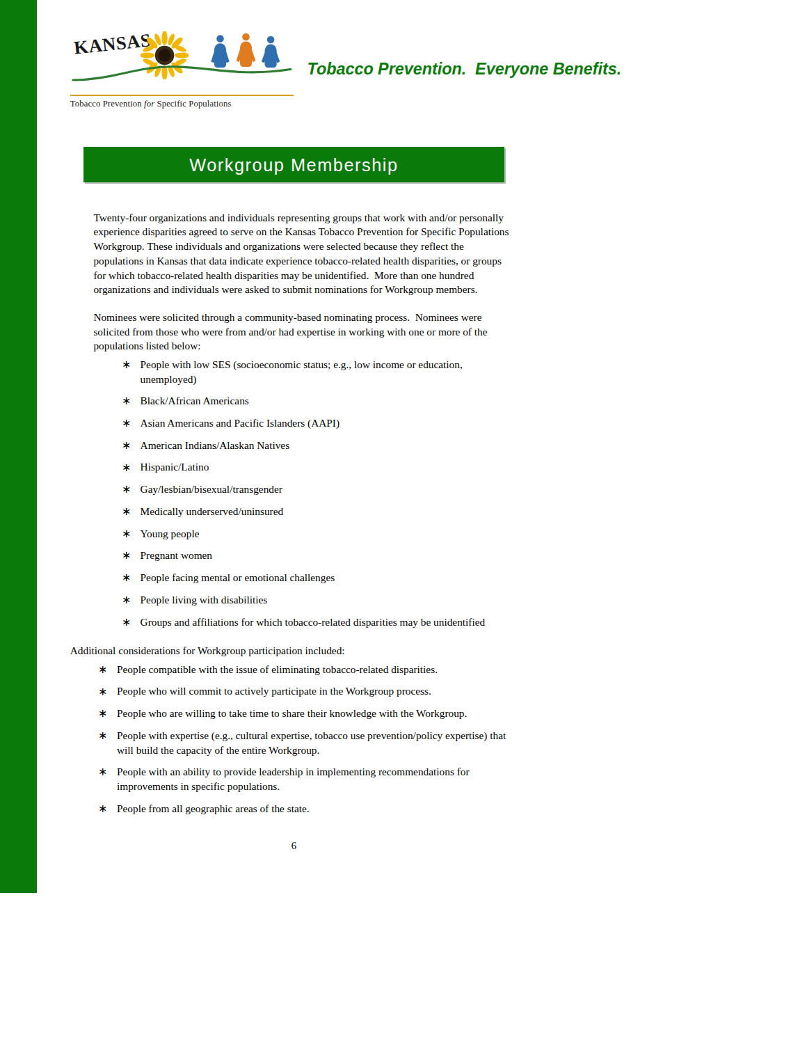KANSAS
Tobacco Prevention for Specific Populations
Tobacco Prevention. Everyone Benefits.
Workgroup Membership
Twenty-four organizations and individuals representing groups that work with and/or personally experience disparities agreed to serve on the Kansas Tobacco Prevention for Specific Populations Workgroup. These individuals and organizations were selected because they reflect the populations in Kansas that data indicate experience tobacco-related health disparities, or groups for which tobacco-related health disparities may be unidentified. More than one hundred organizations and individuals were asked to submit nominations for Workgroup members.
Nominees were solicited through a community-based nominating process. Nominees were solicited from those who were from and/or had expertise in working with one or more of the populations listed below:
People with low SES (socioeconomic status; e.g., low income or education, unemployed)
Black/African Americans
Asian Americans and Pacific Islanders (AAPI)
American Indians/Alaskan Natives
Hispanic/Latino
Gay/lesbian/bisexual/transgender
Medically underserved/uninsured
Young people
Pregnant women
People facing mental or emotional challenges
People living with disabilities
Groups and affiliations for which tobacco-related disparities may be unidentified
Additional considerations for Workgroup participation included:
People compatible with the issue of eliminating tobacco-related disparities.
People who will commit to actively participate in the Workgroup process.
People who are willing to take time to share their knowledge with the Workgroup.
People with expertise (e.g., cultural expertise, tobacco use prevention/policy expertise) that will build the capacity of the entire Workgroup.
People with an ability to provide leadership in implementing recommendations for improvements in specific populations.
People from all geographic areas of the state.
6